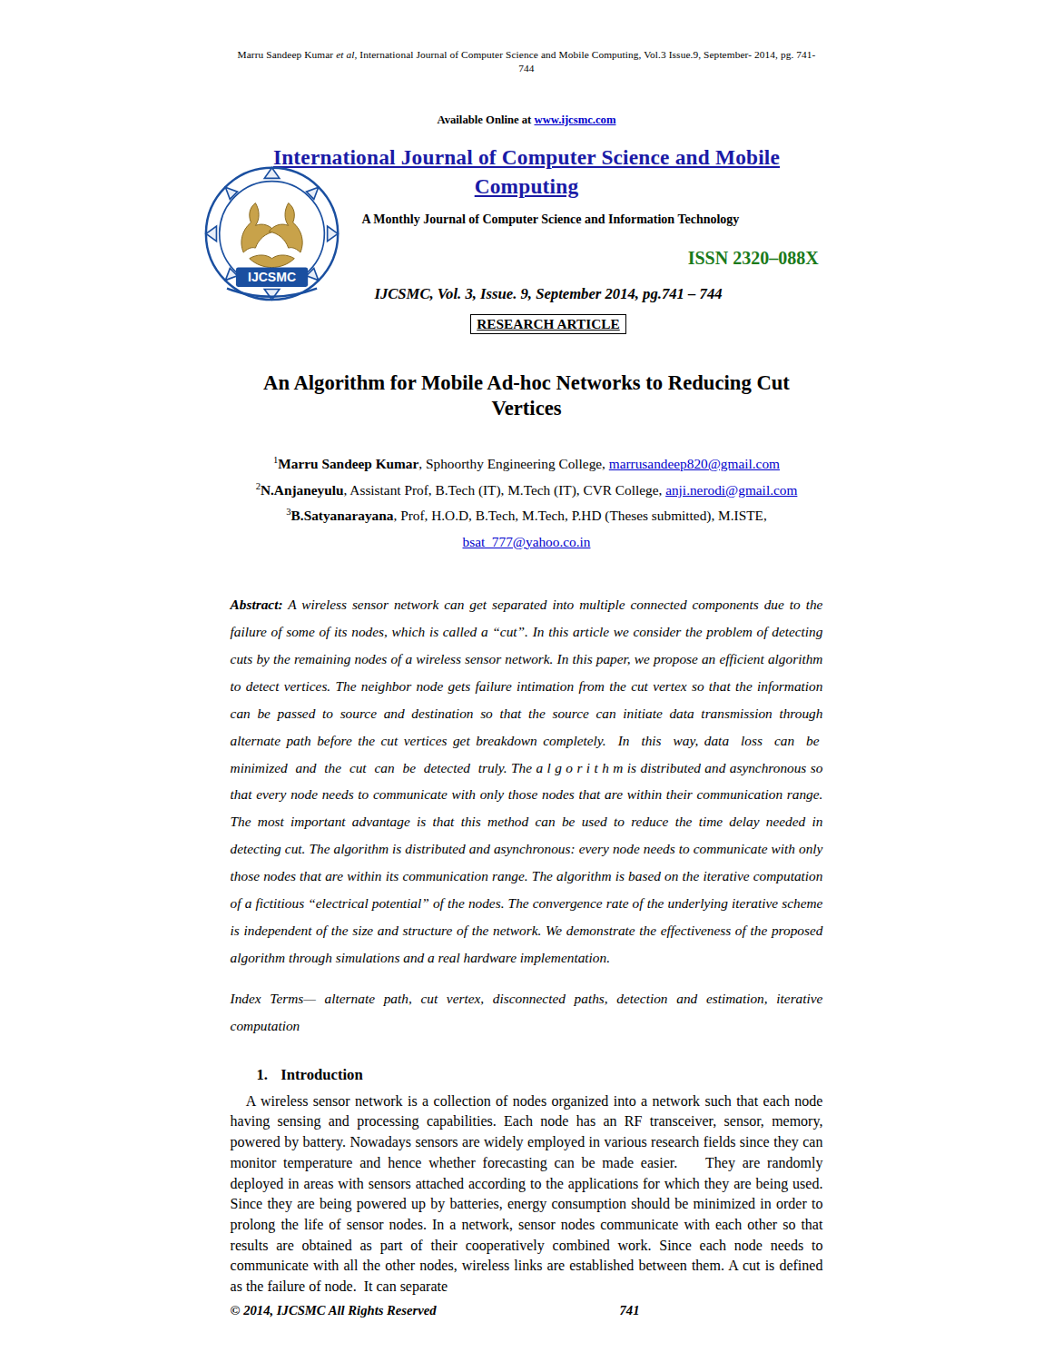Marru Sandeep Kumar et al, International Journal of Computer Science and Mobile Computing, Vol.3 Issue.9, September- 2014, pg. 741-744
Available Online at www.ijcsmc.com
IJCSMC
International Journal of Computer Science and Mobile Computing
A Monthly Journal of Computer Science and Information Technology
ISSN 2320–088X
IJCSMC, Vol. 3, Issue. 9, September 2014, pg.741 – 744
RESEARCH ARTICLE
An Algorithm for Mobile Ad-hoc Networks to Reducing Cut Vertices
1Marru Sandeep Kumar, Sphoorthy Engineering College, marrusandeep820@gmail.com
2N.Anjaneyulu, Assistant Prof, B.Tech (IT), M.Tech (IT), CVR College, anji.nerodi@gmail.com
3B.Satyanarayana, Prof, H.O.D, B.Tech, M.Tech, P.HD (Theses submitted), M.ISTE, bsat_777@yahoo.co.in
Abstract: A wireless sensor network can get separated into multiple connected components due to the failure of some of its nodes, which is called a “cut”. In this article we consider the problem of detecting cuts by the remaining nodes of a wireless sensor network. In this paper, we propose an efficient algorithm to detect vertices. The neighbor node gets failure intimation from the cut vertex so that the information can be passed to source and destination so that the source can initiate data transmission through alternate path before the cut vertices get breakdown completely. In this way, data loss can be minimized and the cut can be detected truly. The a l g o r i t h m is distributed and asynchronous so that every node needs to communicate with only those nodes that are within their communication range. The most important advantage is that this method can be used to reduce the time delay needed in detecting cut. The algorithm is distributed and asynchronous: every node needs to communicate with only those nodes that are within its communication range. The algorithm is based on the iterative computation of a fictitious “electrical potential” of the nodes. The convergence rate of the underlying iterative scheme is independent of the size and structure of the network. We demonstrate the effectiveness of the proposed algorithm through simulations and a real hardware implementation.
Index Terms— alternate path, cut vertex, disconnected paths, detection and estimation, iterative computation
1. Introduction
A wireless sensor network is a collection of nodes organized into a network such that each node having sensing and processing capabilities. Each node has an RF transceiver, sensor, memory, powered by battery. Nowadays sensors are widely employed in various research fields since they can monitor temperature and hence whether forecasting can be made easier. They are randomly deployed in areas with sensors attached according to the applications for which they are being used. Since they are being powered up by batteries, energy consumption should be minimized in order to prolong the life of sensor nodes. In a network, sensor nodes communicate with each other so that results are obtained as part of their cooperatively combined work. Since each node needs to communicate with all the other nodes, wireless links are established between them. A cut is defined as the failure of node. It can separate
© 2014, IJCSMC All Rights Reserved
741